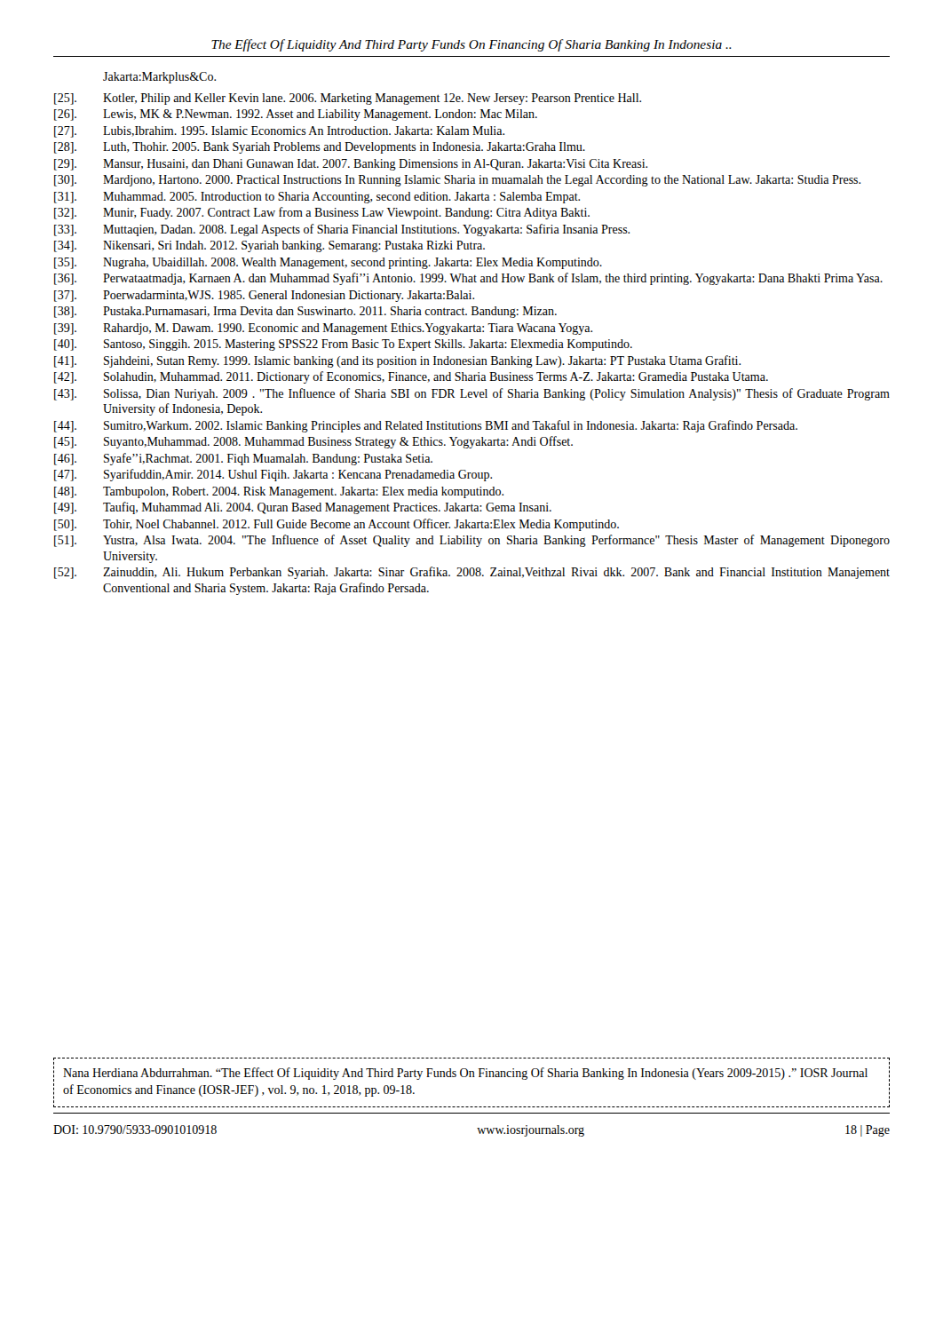The Effect Of Liquidity And Third Party Funds On Financing Of Sharia Banking In Indonesia ..
Jakarta:Markplus&Co.
[25]. Kotler, Philip and Keller Kevin lane. 2006. Marketing Management 12e. New Jersey: Pearson Prentice Hall.
[26]. Lewis, MK & P.Newman. 1992. Asset and Liability Management. London: Mac Milan.
[27]. Lubis,Ibrahim. 1995. Islamic Economics An Introduction. Jakarta: Kalam Mulia.
[28]. Luth, Thohir. 2005. Bank Syariah Problems and Developments in Indonesia. Jakarta:Graha Ilmu.
[29]. Mansur, Husaini, dan Dhani Gunawan Idat. 2007. Banking Dimensions in Al-Quran. Jakarta:Visi Cita Kreasi.
[30]. Mardjono, Hartono. 2000. Practical Instructions In Running Islamic Sharia in muamalah the Legal According to the National Law. Jakarta: Studia Press.
[31]. Muhammad. 2005. Introduction to Sharia Accounting, second edition. Jakarta : Salemba Empat.
[32]. Munir, Fuady. 2007. Contract Law from a Business Law Viewpoint. Bandung: Citra Aditya Bakti.
[33]. Muttaqien, Dadan. 2008. Legal Aspects of Sharia Financial Institutions. Yogyakarta: Safiria Insania Press.
[34]. Nikensari, Sri Indah. 2012. Syariah banking. Semarang: Pustaka Rizki Putra.
[35]. Nugraha, Ubaidillah. 2008. Wealth Management, second printing. Jakarta: Elex Media Komputindo.
[36]. Perwataatmadja, Karnaen A. dan Muhammad Syafi’’i Antonio. 1999. What and How Bank of Islam, the third printing. Yogyakarta: Dana Bhakti Prima Yasa.
[37]. Poerwadarminta,WJS. 1985. General Indonesian Dictionary. Jakarta:Balai.
[38]. Pustaka.Purnamasari, Irma Devita dan Suswinarto. 2011. Sharia contract. Bandung: Mizan.
[39]. Rahardjo, M. Dawam. 1990. Economic and Management Ethics.Yogyakarta: Tiara Wacana Yogya.
[40]. Santoso, Singgih. 2015. Mastering SPSS22 From Basic To Expert Skills. Jakarta: Elexmedia Komputindo.
[41]. Sjahdeini, Sutan Remy. 1999. Islamic banking (and its position in Indonesian Banking Law). Jakarta: PT Pustaka Utama Grafiti.
[42]. Solahudin, Muhammad. 2011. Dictionary of Economics, Finance, and Sharia Business Terms A-Z. Jakarta: Gramedia Pustaka Utama.
[43]. Solissa, Dian Nuriyah. 2009 . "The Influence of Sharia SBI on FDR Level of Sharia Banking (Policy Simulation Analysis)" Thesis of Graduate Program University of Indonesia, Depok.
[44]. Sumitro,Warkum. 2002. Islamic Banking Principles and Related Institutions BMI and Takaful in Indonesia. Jakarta: Raja Grafindo Persada.
[45]. Suyanto,Muhammad. 2008. Muhammad Business Strategy & Ethics. Yogyakarta: Andi Offset.
[46]. Syafe’’i,Rachmat. 2001. Fiqh Muamalah. Bandung: Pustaka Setia.
[47]. Syarifuddin,Amir. 2014. Ushul Fiqih. Jakarta : Kencana Prenadamedia Group.
[48]. Tambupolon, Robert. 2004. Risk Management. Jakarta: Elex media komputindo.
[49]. Taufiq, Muhammad Ali. 2004. Quran Based Management Practices. Jakarta: Gema Insani.
[50]. Tohir, Noel Chabannel. 2012. Full Guide Become an Account Officer. Jakarta:Elex Media Komputindo.
[51]. Yustra, Alsa Iwata. 2004. "The Influence of Asset Quality and Liability on Sharia Banking Performance" Thesis Master of Management Diponegoro University.
[52]. Zainuddin, Ali. Hukum Perbankan Syariah. Jakarta: Sinar Grafika. 2008. Zainal,Veithzal Rivai dkk. 2007. Bank and Financial Institution Manajement Conventional and Sharia System. Jakarta: Raja Grafindo Persada.
Nana Herdiana Abdurrahman. “The Effect Of Liquidity And Third Party Funds On Financing Of Sharia Banking In Indonesia (Years 2009-2015) .” IOSR Journal of Economics and Finance (IOSR-JEF) , vol. 9, no. 1, 2018, pp. 09-18.
DOI: 10.9790/5933-0901010918 www.iosrjournals.org 18 | Page